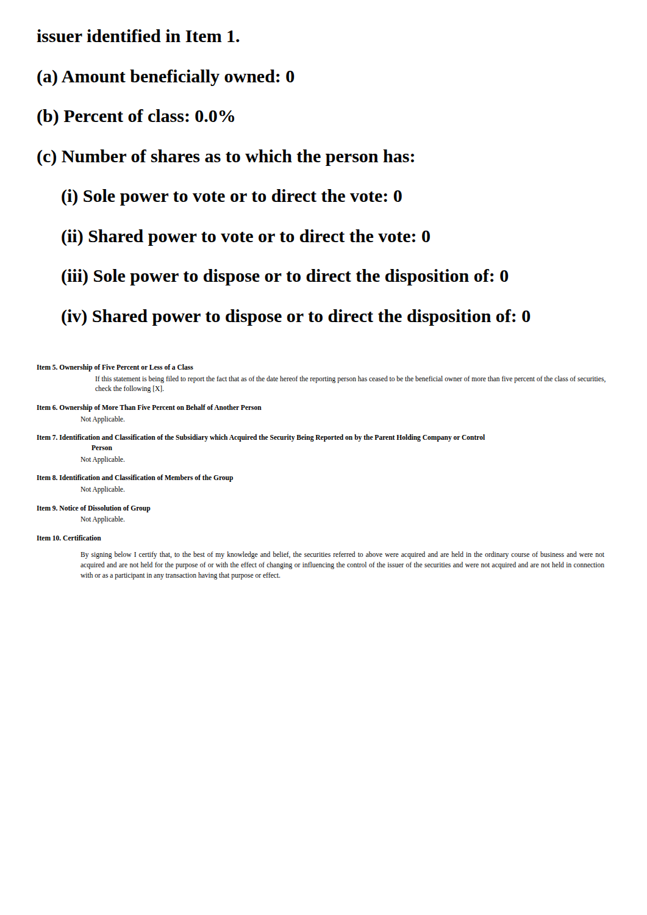issuer identified in Item 1.
(a) Amount beneficially owned: 0
(b) Percent of class: 0.0%
(c) Number of shares as to which the person has:
(i) Sole power to vote or to direct the vote: 0
(ii) Shared power to vote or to direct the vote: 0
(iii) Sole power to dispose or to direct the disposition of: 0
(iv) Shared power to dispose or to direct the disposition of: 0
Item 5. Ownership of Five Percent or Less of a Class If this statement is being filed to report the fact that as of the date hereof the reporting person has ceased to be the beneficial owner of more than five percent of the class of securities, check the following [X].
Item 6. Ownership of More Than Five Percent on Behalf of Another Person Not Applicable.
Item 7. Identification and Classification of the Subsidiary which Acquired the Security Being Reported on by the Parent Holding Company or ControlPerson Not Applicable.
Item 8. Identification and Classification of Members of the Group Not Applicable.
Item 9. Notice of Dissolution of Group Not Applicable.
Item 10. Certification
By signing below I certify that, to the best of my knowledge and belief, the securities referred to above were acquired and are held in the ordinary course of business and were not acquired and are not held for the purpose of or with the effect of changing or influencing the control of the issuer of the securities and were not acquired and are not held in connection with or as a participant in any transaction having that purpose or effect.